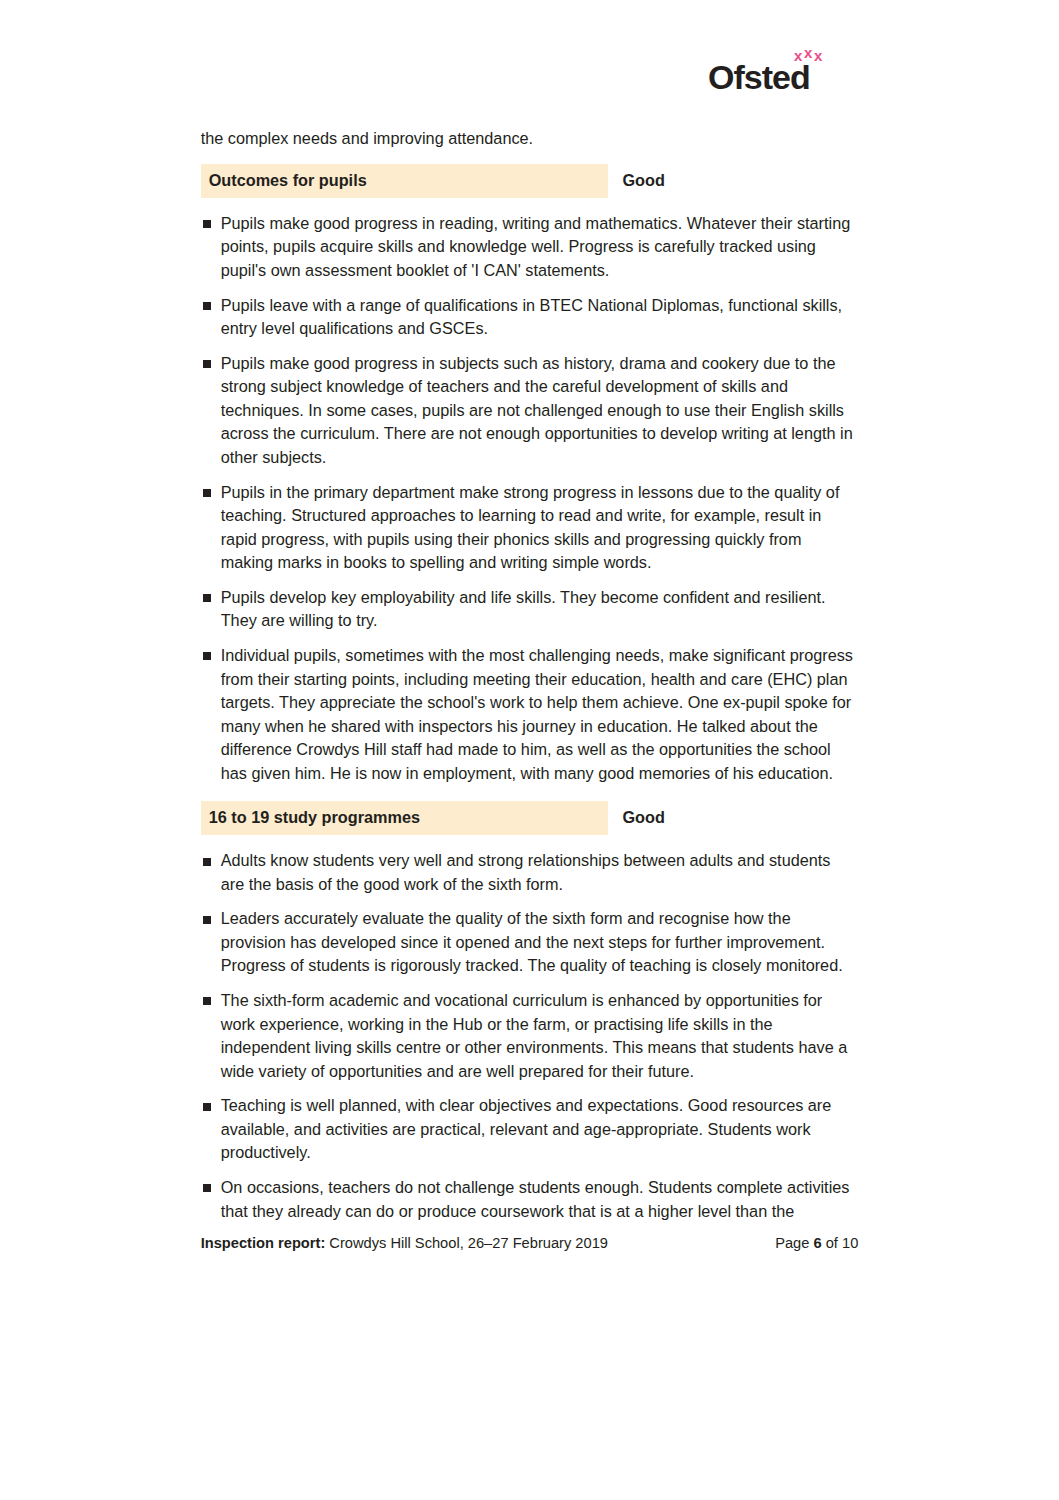Ofsted x x x
the complex needs and improving attendance.
Outcomes for pupils
Good
Pupils make good progress in reading, writing and mathematics. Whatever their starting points, pupils acquire skills and knowledge well. Progress is carefully tracked using pupil's own assessment booklet of 'I CAN' statements.
Pupils leave with a range of qualifications in BTEC National Diplomas, functional skills, entry level qualifications and GSCEs.
Pupils make good progress in subjects such as history, drama and cookery due to the strong subject knowledge of teachers and the careful development of skills and techniques. In some cases, pupils are not challenged enough to use their English skills across the curriculum. There are not enough opportunities to develop writing at length in other subjects.
Pupils in the primary department make strong progress in lessons due to the quality of teaching. Structured approaches to learning to read and write, for example, result in rapid progress, with pupils using their phonics skills and progressing quickly from making marks in books to spelling and writing simple words.
Pupils develop key employability and life skills. They become confident and resilient. They are willing to try.
Individual pupils, sometimes with the most challenging needs, make significant progress from their starting points, including meeting their education, health and care (EHC) plan targets. They appreciate the school's work to help them achieve. One ex-pupil spoke for many when he shared with inspectors his journey in education. He talked about the difference Crowdys Hill staff had made to him, as well as the opportunities the school has given him. He is now in employment, with many good memories of his education.
16 to 19 study programmes
Good
Adults know students very well and strong relationships between adults and students are the basis of the good work of the sixth form.
Leaders accurately evaluate the quality of the sixth form and recognise how the provision has developed since it opened and the next steps for further improvement. Progress of students is rigorously tracked. The quality of teaching is closely monitored.
The sixth-form academic and vocational curriculum is enhanced by opportunities for work experience, working in the Hub or the farm, or practising life skills in the independent living skills centre or other environments. This means that students have a wide variety of opportunities and are well prepared for their future.
Teaching is well planned, with clear objectives and expectations. Good resources are available, and activities are practical, relevant and age-appropriate. Students work productively.
On occasions, teachers do not challenge students enough. Students complete activities that they already can do or produce coursework that is at a higher level than the
Inspection report: Crowdys Hill School, 26–27 February 2019
Page 6 of 10